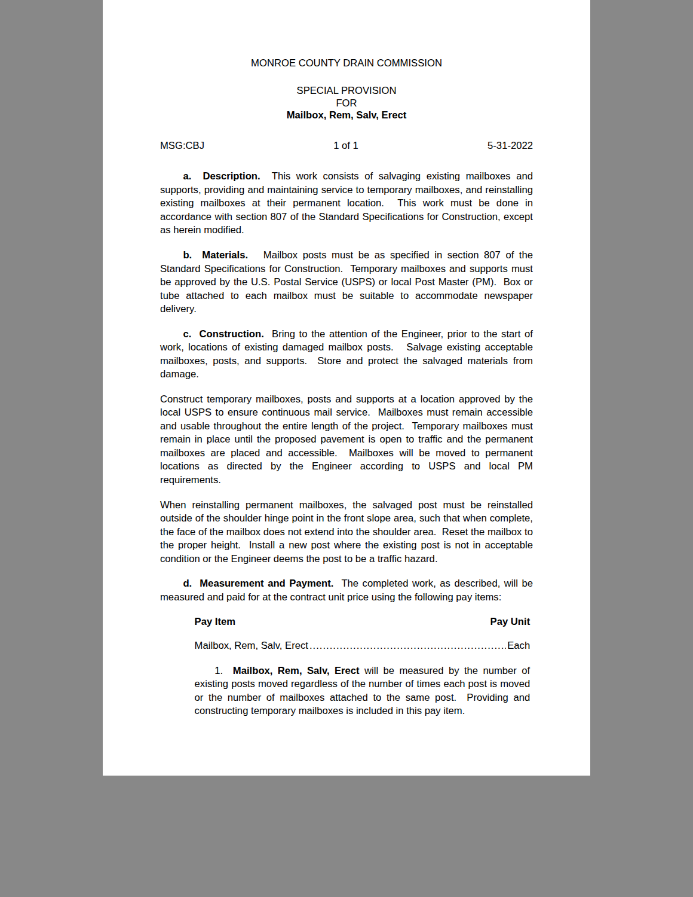MONROE COUNTY DRAIN COMMISSION
SPECIAL PROVISION
FOR
Mailbox, Rem, Salv, Erect
MSG:CBJ
1 of 1
5-31-2022
a. Description. This work consists of salvaging existing mailboxes and supports, providing and maintaining service to temporary mailboxes, and reinstalling existing mailboxes at their permanent location. This work must be done in accordance with section 807 of the Standard Specifications for Construction, except as herein modified.
b. Materials. Mailbox posts must be as specified in section 807 of the Standard Specifications for Construction. Temporary mailboxes and supports must be approved by the U.S. Postal Service (USPS) or local Post Master (PM). Box or tube attached to each mailbox must be suitable to accommodate newspaper delivery.
c. Construction. Bring to the attention of the Engineer, prior to the start of work, locations of existing damaged mailbox posts. Salvage existing acceptable mailboxes, posts, and supports. Store and protect the salvaged materials from damage.
Construct temporary mailboxes, posts and supports at a location approved by the local USPS to ensure continuous mail service. Mailboxes must remain accessible and usable throughout the entire length of the project. Temporary mailboxes must remain in place until the proposed pavement is open to traffic and the permanent mailboxes are placed and accessible. Mailboxes will be moved to permanent locations as directed by the Engineer according to USPS and local PM requirements.
When reinstalling permanent mailboxes, the salvaged post must be reinstalled outside of the shoulder hinge point in the front slope area, such that when complete, the face of the mailbox does not extend into the shoulder area. Reset the mailbox to the proper height. Install a new post where the existing post is not in acceptable condition or the Engineer deems the post to be a traffic hazard.
d. Measurement and Payment. The completed work, as described, will be measured and paid for at the contract unit price using the following pay items:
Pay Item Pay Unit
Mailbox, Rem, Salv, Erect ..................................................................................... Each
1. Mailbox, Rem, Salv, Erect will be measured by the number of existing posts moved regardless of the number of times each post is moved or the number of mailboxes attached to the same post. Providing and constructing temporary mailboxes is included in this pay item.